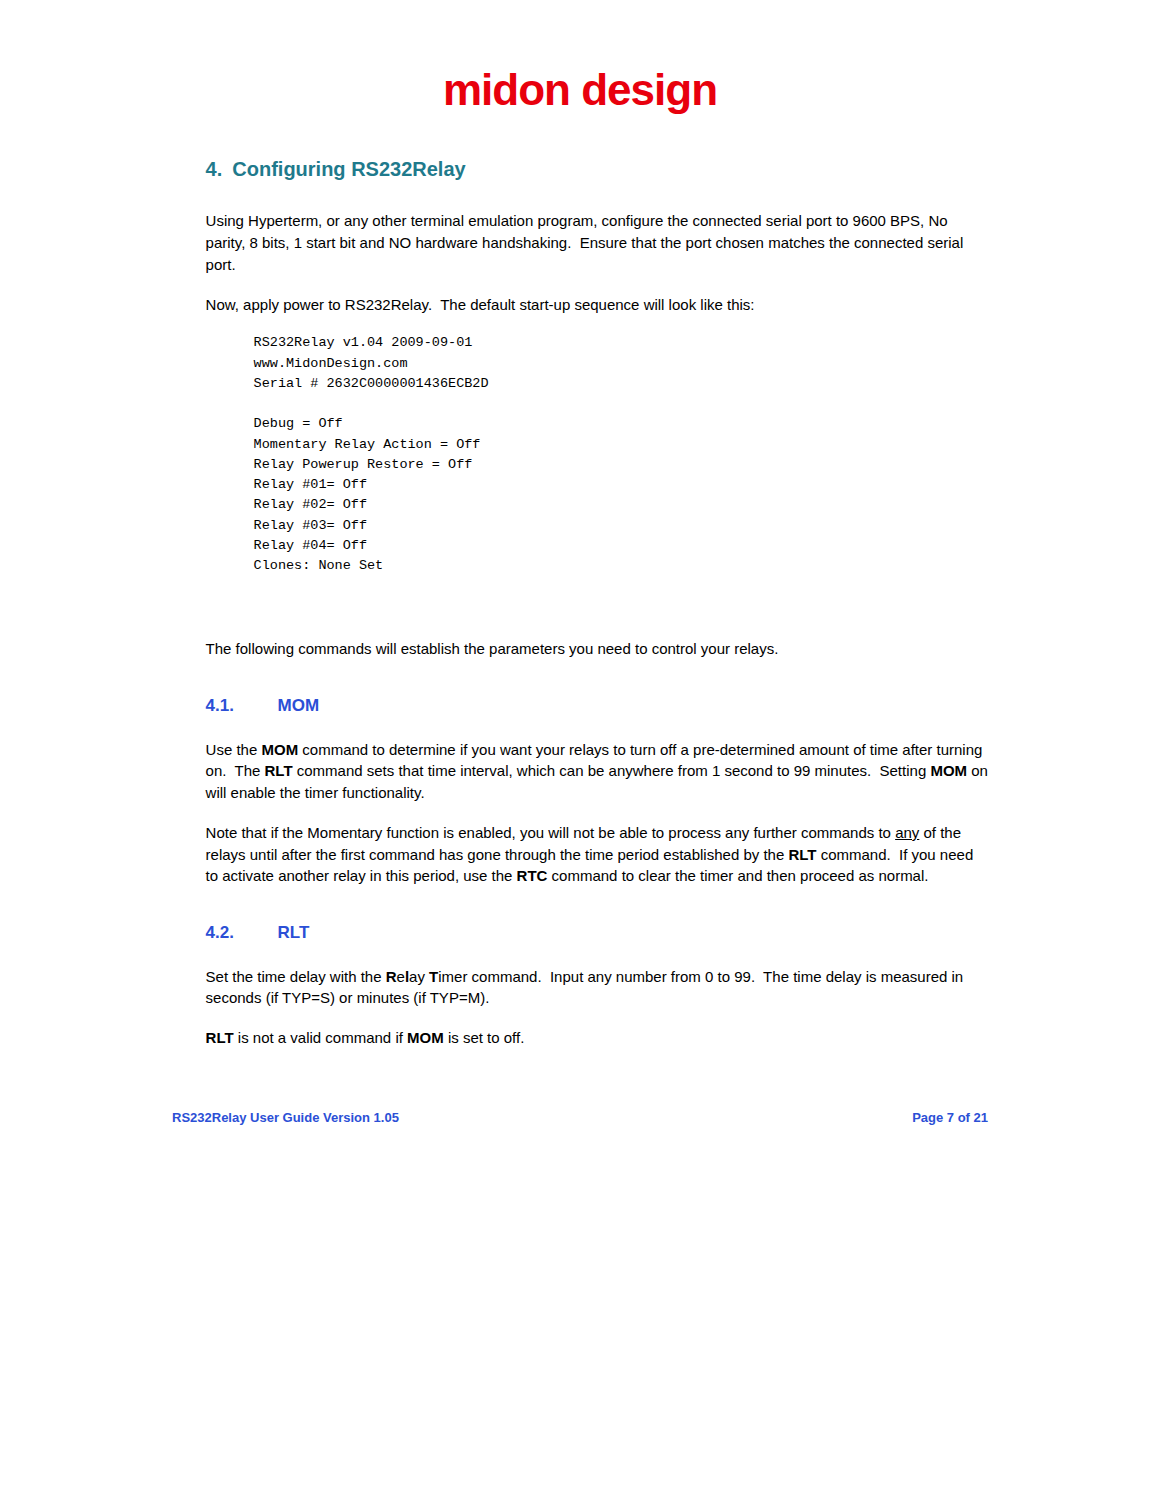mid on design
4. Configuring RS232Relay
Using Hyperterm, or any other terminal emulation program, configure the connected serial port to 9600 BPS, No parity, 8 bits, 1 start bit and NO hardware handshaking. Ensure that the port chosen matches the connected serial port.
Now, apply power to RS232Relay. The default start-up sequence will look like this:
RS232Relay v1.04 2009-09-01
www.MidonDesign.com
Serial # 2632C0000001436ECB2D

Debug = Off
Momentary Relay Action = Off
Relay Powerup Restore = Off
Relay #01= Off
Relay #02= Off
Relay #03= Off
Relay #04= Off
Clones: None Set
The following commands will establish the parameters you need to control your relays.
4.1. MOM
Use the MOM command to determine if you want your relays to turn off a pre-determined amount of time after turning on. The RLT command sets that time interval, which can be anywhere from 1 second to 99 minutes. Setting MOM on will enable the timer functionality.
Note that if the Momentary function is enabled, you will not be able to process any further commands to any of the relays until after the first command has gone through the time period established by the RLT command. If you need to activate another relay in this period, use the RTC command to clear the timer and then proceed as normal.
4.2. RLT
Set the time delay with the Relay Timer command. Input any number from 0 to 99. The time delay is measured in seconds (if TYP=S) or minutes (if TYP=M).
RLT is not a valid command if MOM is set to off.
RS232Relay User Guide Version 1.05 Page 7 of 21